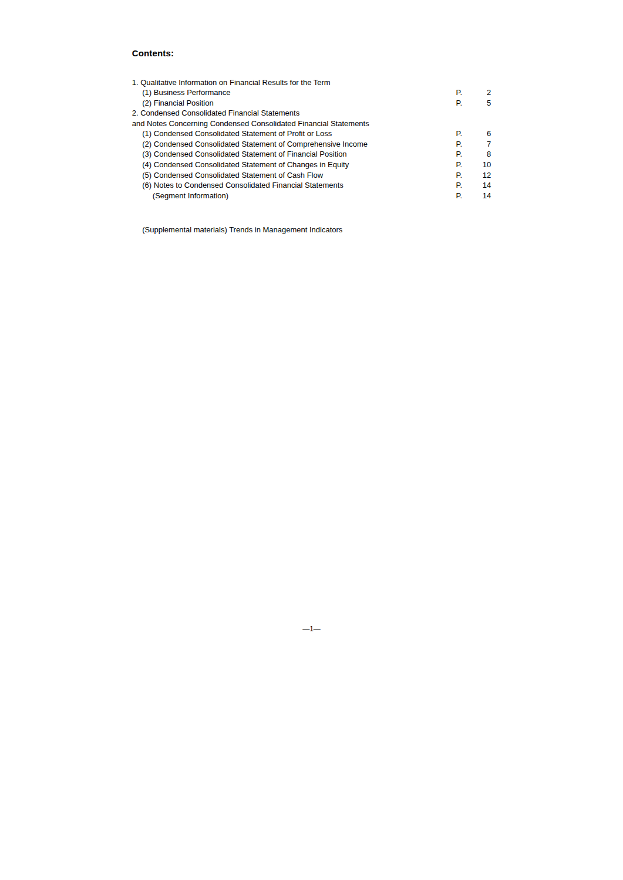Contents:
| 1. Qualitative Information on Financial Results for the Term |
| (1) Business Performance | P. | 2 |
| (2) Financial Position | P. | 5 |
| 2. Condensed Consolidated Financial Statements |
| and Notes Concerning Condensed Consolidated Financial Statements |
| (1) Condensed Consolidated Statement of Profit or Loss | P. | 6 |
| (2) Condensed Consolidated Statement of Comprehensive Income | P. | 7 |
| (3) Condensed Consolidated Statement of Financial Position | P. | 8 |
| (4) Condensed Consolidated Statement of Changes in Equity | P. | 10 |
| (5) Condensed Consolidated Statement of Cash Flow | P. | 12 |
| (6) Notes to Condensed Consolidated Financial Statements | P. | 14 |
| (Segment Information) | P. | 14 |
(Supplemental materials) Trends in Management Indicators
—1—